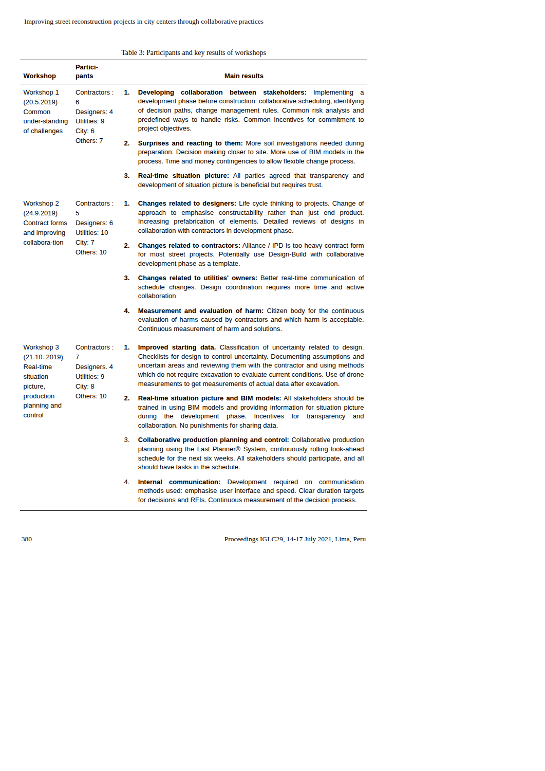Improving street reconstruction projects in city centers through collaborative practices
Table 3: Participants and key results of workshops
| Workshop | Partici- pants | Main results |
| --- | --- | --- |
| Workshop 1 (20.5.2019) Common under-standing of challenges | Contractors : 6 Designers: 4 Utilities: 9 City: 6 Others: 7 | Developing collaboration between stakeholders: Implementing a development phase before construction: collaborative scheduling, identifying of decision paths, change management rules. Common risk analysis and predefined ways to handle risks. Common incentives for commitment to project objectives. Surprises and reacting to them: More soil investigations needed during preparation. Decision making closer to site. More use of BIM models in the process. Time and money contingencies to allow flexible change process. Real-time situation picture: All parties agreed that transparency and development of situation picture is beneficial but requires trust. |
| Workshop 2 (24.9.2019) Contract forms and improving collabora-tion | Contractors : 5 Designers: 6 Utilities: 10 City: 7 Others: 10 | Changes related to designers: Life cycle thinking to projects. Change of approach to emphasise constructability rather than just end product. Increasing prefabrication of elements. Detailed reviews of designs in collaboration with contractors in development phase. Changes related to contractors: Alliance / IPD is too heavy contract form for most street projects. Potentially use Design-Build with collaborative development phase as a template. Changes related to utilities' owners: Better real-time communication of schedule changes. Design coordination requires more time and active collaboration Measurement and evaluation of harm: Citizen body for the continuous evaluation of harms caused by contractors and which harm is acceptable. Continuous measurement of harm and solutions. |
| Workshop 3 (21.10. 2019) Real-time situation picture, production planning and control | Contractors : 7 Designers. 4 Utilities: 9 City: 8 Others: 10 | Improved starting data. Classification of uncertainty related to design. Checklists for design to control uncertainty. Documenting assumptions and uncertain areas and reviewing them with the contractor and using methods which do not require excavation to evaluate current conditions. Use of drone measurements to get measurements of actual data after excavation. Real-time situation picture and BIM models: All stakeholders should be trained in using BIM models and providing information for situation picture during the development phase. Incentives for transparency and collaboration. No punishments for sharing data. Collaborative production planning and control: Collaborative production planning using the Last Planner® System, continuously rolling look-ahead schedule for the next six weeks. All stakeholders should participate, and all should have tasks in the schedule. Internal communication: Development required on communication methods used: emphasise user interface and speed. Clear duration targets for decisions and RFIs. Continuous measurement of the decision process. |
380 Proceedings IGLC29, 14-17 July 2021, Lima, Peru